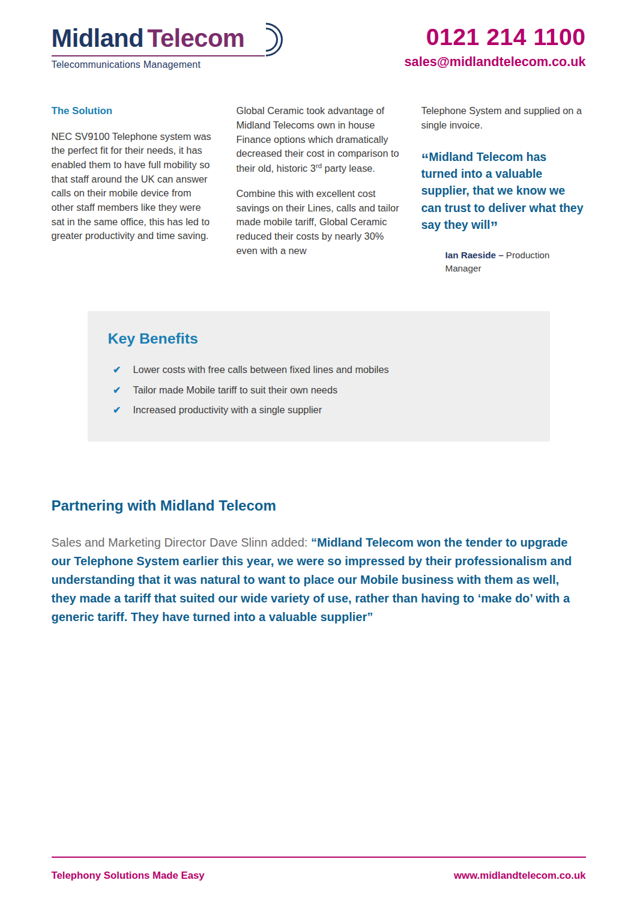Midland Telecom
Telecommunications Management
0121 214 1100
sales@midlandtelecom.co.uk
The Solution
NEC SV9100 Telephone system was the perfect fit for their needs, it has enabled them to have full mobility so that staff around the UK can answer calls on their mobile device from other staff members like they were sat in the same office, this has led to greater productivity and time saving.
Global Ceramic took advantage of Midland Telecoms own in house Finance options which dramatically decreased their cost in comparison to their old, historic 3rd party lease.
Combine this with excellent cost savings on their Lines, calls and tailor made mobile tariff, Global Ceramic reduced their costs by nearly 30% even with a new
Telephone System and supplied on a single invoice.
“Midland Telecom has turned into a valuable supplier, that we know we can trust to deliver what they say they will”
Ian Raeside – Production Manager
Key Benefits
Lower costs with free calls between fixed lines and mobiles
Tailor made Mobile tariff to suit their own needs
Increased productivity with a single supplier
Partnering with Midland Telecom
Sales and Marketing Director Dave Slinn added: “Midland Telecom won the tender to upgrade our Telephone System earlier this year, we were so impressed by their professionalism and understanding that it was natural to want to place our Mobile business with them as well, they made a tariff that suited our wide variety of use, rather than having to ‘make do’ with a generic tariff. They have turned into a valuable supplier”
Telephony Solutions Made Easy www.midlandtelecom.co.uk